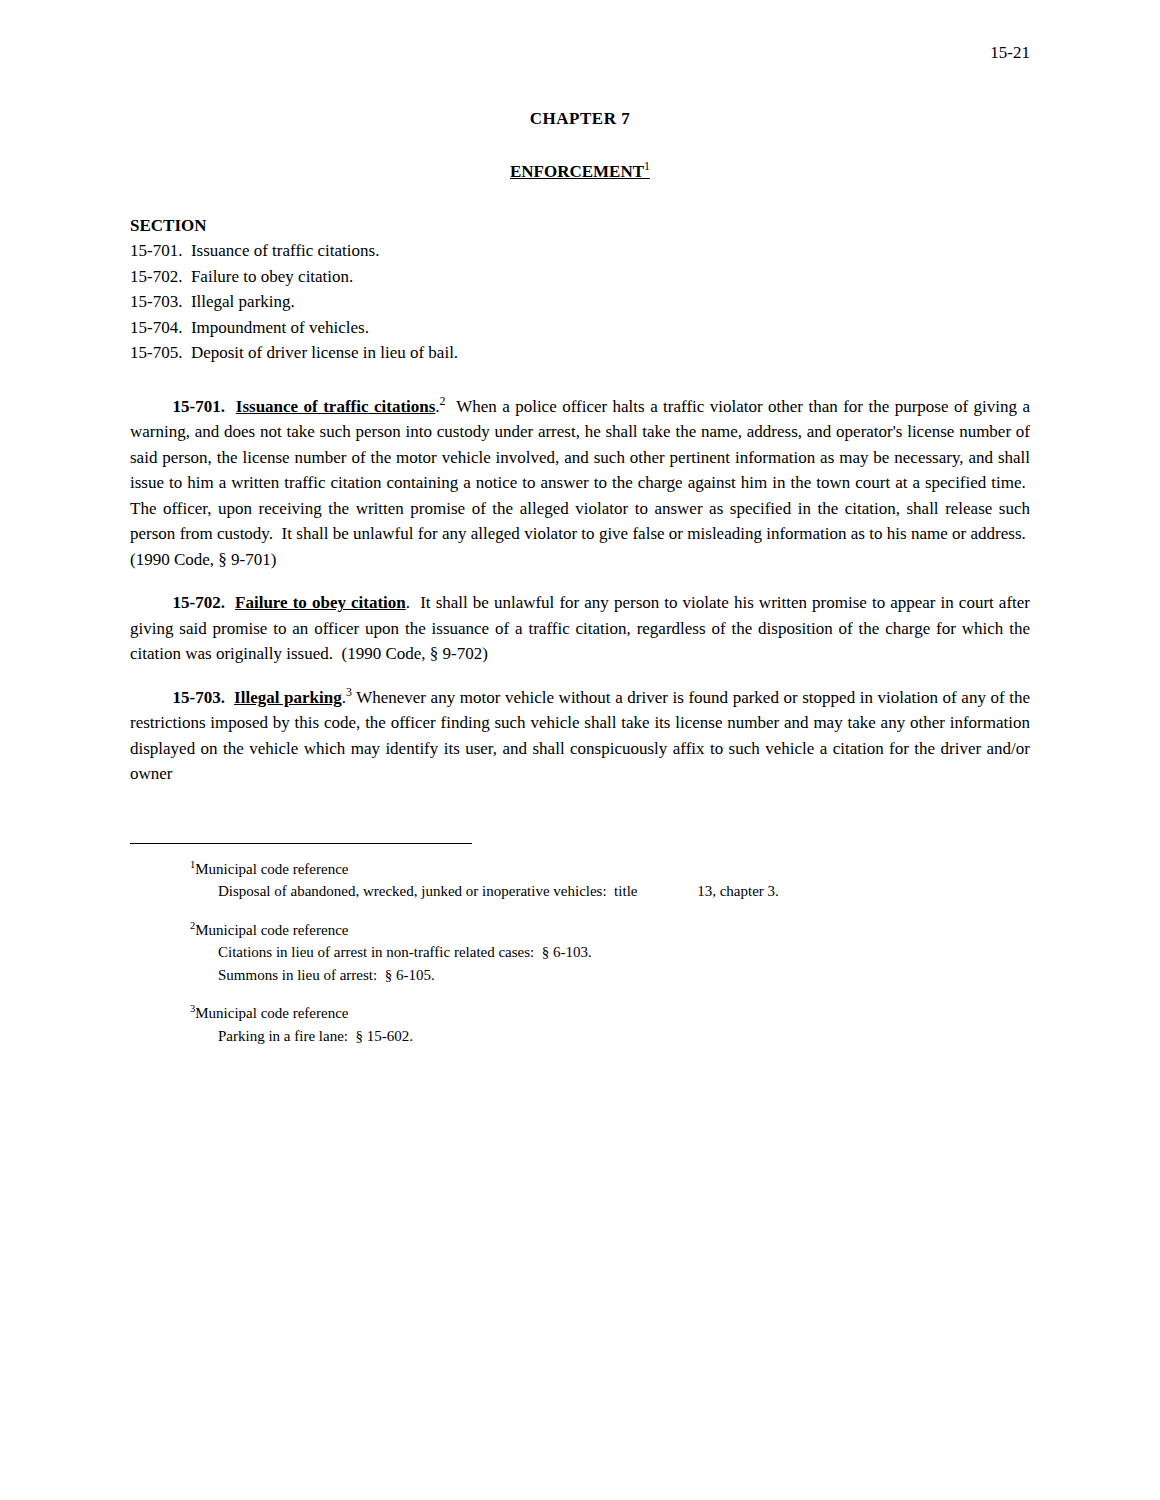15-21
CHAPTER 7
ENFORCEMENT1
SECTION
15-701. Issuance of traffic citations.
15-702. Failure to obey citation.
15-703. Illegal parking.
15-704. Impoundment of vehicles.
15-705. Deposit of driver license in lieu of bail.
15-701. Issuance of traffic citations.2 When a police officer halts a traffic violator other than for the purpose of giving a warning, and does not take such person into custody under arrest, he shall take the name, address, and operator's license number of said person, the license number of the motor vehicle involved, and such other pertinent information as may be necessary, and shall issue to him a written traffic citation containing a notice to answer to the charge against him in the town court at a specified time. The officer, upon receiving the written promise of the alleged violator to answer as specified in the citation, shall release such person from custody. It shall be unlawful for any alleged violator to give false or misleading information as to his name or address. (1990 Code, § 9-701)
15-702. Failure to obey citation. It shall be unlawful for any person to violate his written promise to appear in court after giving said promise to an officer upon the issuance of a traffic citation, regardless of the disposition of the charge for which the citation was originally issued. (1990 Code, § 9-702)
15-703. Illegal parking.3 Whenever any motor vehicle without a driver is found parked or stopped in violation of any of the restrictions imposed by this code, the officer finding such vehicle shall take its license number and may take any other information displayed on the vehicle which may identify its user, and shall conspicuously affix to such vehicle a citation for the driver and/or owner
1Municipal code reference Disposal of abandoned, wrecked, junked or inoperative vehicles: title 13, chapter 3.
2Municipal code reference Citations in lieu of arrest in non-traffic related cases: § 6-103.
Summons in lieu of arrest: § 6-105.
3Municipal code reference Parking in a fire lane: § 15-602.